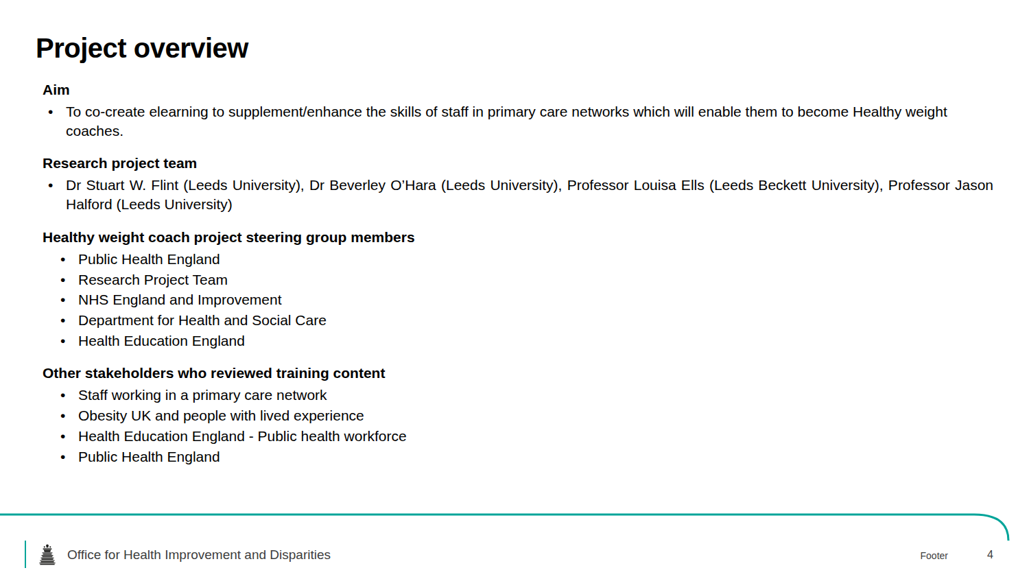Project overview
Aim
To co-create elearning to supplement/enhance the skills of staff in primary care networks which will enable them to become Healthy weight coaches.
Research project team
Dr Stuart W. Flint (Leeds University), Dr Beverley O’Hara (Leeds University), Professor Louisa Ells (Leeds Beckett University), Professor Jason Halford (Leeds University)
Healthy weight coach project steering group members
Public Health England
Research Project Team
NHS England and Improvement
Department for Health and Social Care
Health Education England
Other stakeholders who reviewed training content
Staff working in a primary care network
Obesity UK and people with lived experience
Health Education England - Public health workforce
Public Health England
Office for Health Improvement and Disparities
Footer
4